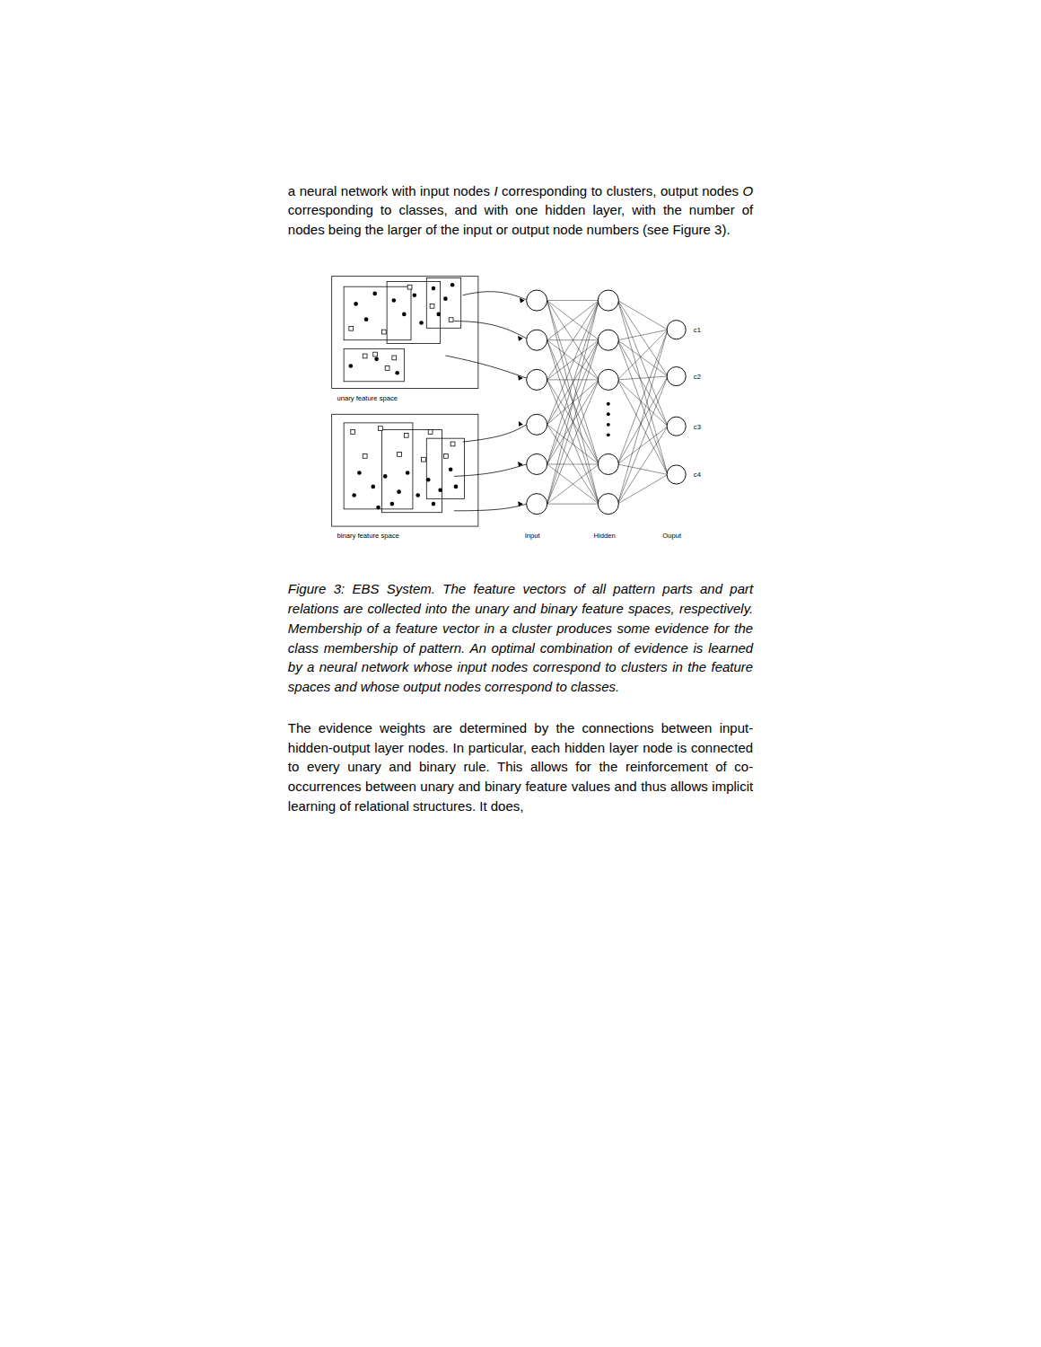a neural network with input nodes I corresponding to clusters, output nodes O corresponding to classes, and with one hidden layer, with the number of nodes being the larger of the input or output node numbers (see Figure 3).
unary feature space binary feature space Input Hidden Ouput c1 c2 c3 c4
Figure 3: EBS System. The feature vectors of all pattern parts and part relations are collected into the unary and binary feature spaces, respectively. Membership of a feature vector in a cluster produces some evidence for the class membership of pattern. An optimal combination of evidence is learned by a neural network whose input nodes correspond to clusters in the feature spaces and whose output nodes correspond to classes.
The evidence weights are determined by the connections between input-hidden-output layer nodes. In particular, each hidden layer node is connected to every unary and binary rule. This allows for the reinforcement of co-occurrences between unary and binary feature values and thus allows implicit learning of relational structures. It does,